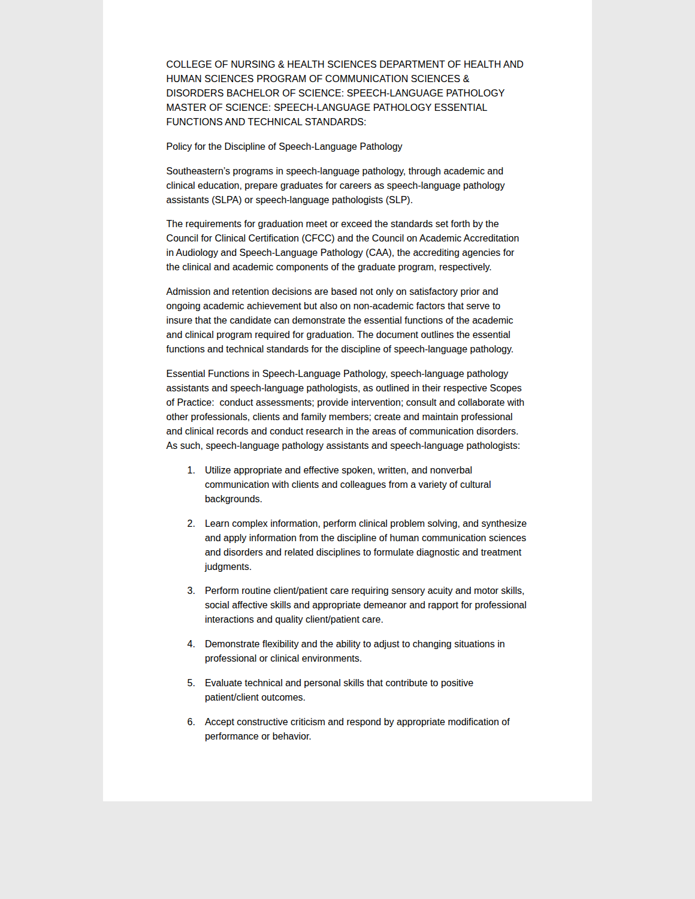College of Nursing & Health Sciences Department of Health and Human Sciences Program of Communication Sciences & Disorders Bachelor of Science: Speech-Language Pathology Master of Science: Speech-Language Pathology Essential Functions and Technical Standards:
Policy for the Discipline of Speech-Language Pathology
Southeastern’s programs in speech-language pathology, through academic and clinical education, prepare graduates for careers as speech-language pathology assistants (SLPA) or speech-language pathologists (SLP).
The requirements for graduation meet or exceed the standards set forth by the Council for Clinical Certification (CFCC) and the Council on Academic Accreditation in Audiology and Speech-Language Pathology (CAA), the accrediting agencies for the clinical and academic components of the graduate program, respectively.
Admission and retention decisions are based not only on satisfactory prior and ongoing academic achievement but also on non-academic factors that serve to insure that the candidate can demonstrate the essential functions of the academic and clinical program required for graduation. The document outlines the essential functions and technical standards for the discipline of speech-language pathology.
Essential Functions in Speech-Language Pathology, speech-language pathology assistants and speech-language pathologists, as outlined in their respective Scopes of Practice: conduct assessments; provide intervention; consult and collaborate with other professionals, clients and family members; create and maintain professional and clinical records and conduct research in the areas of communication disorders. As such, speech-language pathology assistants and speech-language pathologists:
Utilize appropriate and effective spoken, written, and nonverbal communication with clients and colleagues from a variety of cultural backgrounds.
Learn complex information, perform clinical problem solving, and synthesize and apply information from the discipline of human communication sciences and disorders and related disciplines to formulate diagnostic and treatment judgments.
Perform routine client/patient care requiring sensory acuity and motor skills, social affective skills and appropriate demeanor and rapport for professional interactions and quality client/patient care.
Demonstrate flexibility and the ability to adjust to changing situations in professional or clinical environments.
Evaluate technical and personal skills that contribute to positive patient/client outcomes.
Accept constructive criticism and respond by appropriate modification of performance or behavior.